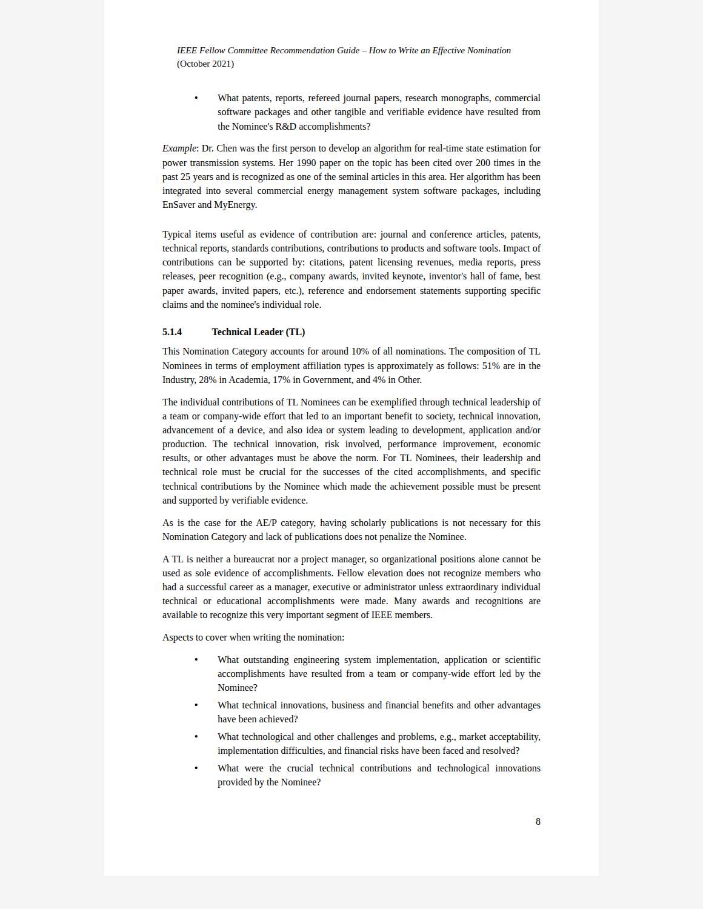IEEE Fellow Committee Recommendation Guide – How to Write an Effective Nomination (October 2021)
What patents, reports, refereed journal papers, research monographs, commercial software packages and other tangible and verifiable evidence have resulted from the Nominee's R&D accomplishments?
Example: Dr. Chen was the first person to develop an algorithm for real-time state estimation for power transmission systems. Her 1990 paper on the topic has been cited over 200 times in the past 25 years and is recognized as one of the seminal articles in this area. Her algorithm has been integrated into several commercial energy management system software packages, including EnSaver and MyEnergy.
Typical items useful as evidence of contribution are: journal and conference articles, patents, technical reports, standards contributions, contributions to products and software tools. Impact of contributions can be supported by: citations, patent licensing revenues, media reports, press releases, peer recognition (e.g., company awards, invited keynote, inventor's hall of fame, best paper awards, invited papers, etc.), reference and endorsement statements supporting specific claims and the nominee's individual role.
5.1.4 Technical Leader (TL)
This Nomination Category accounts for around 10% of all nominations. The composition of TL Nominees in terms of employment affiliation types is approximately as follows: 51% are in the Industry, 28% in Academia, 17% in Government, and 4% in Other.
The individual contributions of TL Nominees can be exemplified through technical leadership of a team or company-wide effort that led to an important benefit to society, technical innovation, advancement of a device, and also idea or system leading to development, application and/or production. The technical innovation, risk involved, performance improvement, economic results, or other advantages must be above the norm. For TL Nominees, their leadership and technical role must be crucial for the successes of the cited accomplishments, and specific technical contributions by the Nominee which made the achievement possible must be present and supported by verifiable evidence.
As is the case for the AE/P category, having scholarly publications is not necessary for this Nomination Category and lack of publications does not penalize the Nominee.
A TL is neither a bureaucrat nor a project manager, so organizational positions alone cannot be used as sole evidence of accomplishments. Fellow elevation does not recognize members who had a successful career as a manager, executive or administrator unless extraordinary individual technical or educational accomplishments were made. Many awards and recognitions are available to recognize this very important segment of IEEE members.
Aspects to cover when writing the nomination:
What outstanding engineering system implementation, application or scientific accomplishments have resulted from a team or company-wide effort led by the Nominee?
What technical innovations, business and financial benefits and other advantages have been achieved?
What technological and other challenges and problems, e.g., market acceptability, implementation difficulties, and financial risks have been faced and resolved?
What were the crucial technical contributions and technological innovations provided by the Nominee?
8